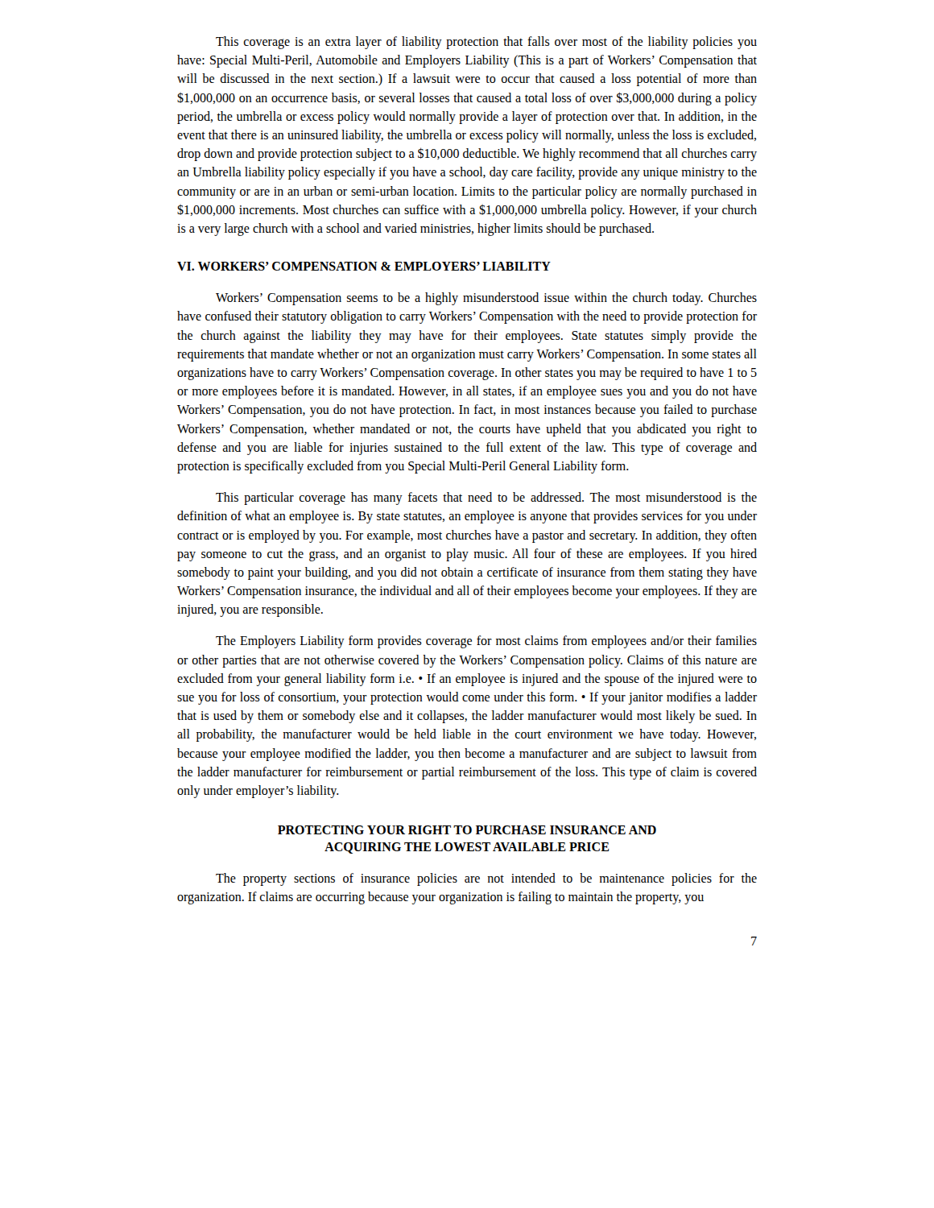This coverage is an extra layer of liability protection that falls over most of the liability policies you have: Special Multi-Peril, Automobile and Employers Liability (This is a part of Workers’ Compensation that will be discussed in the next section.) If a lawsuit were to occur that caused a loss potential of more than $1,000,000 on an occurrence basis, or several losses that caused a total loss of over $3,000,000 during a policy period, the umbrella or excess policy would normally provide a layer of protection over that. In addition, in the event that there is an uninsured liability, the umbrella or excess policy will normally, unless the loss is excluded, drop down and provide protection subject to a $10,000 deductible. We highly recommend that all churches carry an Umbrella liability policy especially if you have a school, day care facility, provide any unique ministry to the community or are in an urban or semi-urban location. Limits to the particular policy are normally purchased in $1,000,000 increments. Most churches can suffice with a $1,000,000 umbrella policy. However, if your church is a very large church with a school and varied ministries, higher limits should be purchased.
VI. Workers’ Compensation & Employers’ Liability
Workers’ Compensation seems to be a highly misunderstood issue within the church today. Churches have confused their statutory obligation to carry Workers’ Compensation with the need to provide protection for the church against the liability they may have for their employees. State statutes simply provide the requirements that mandate whether or not an organization must carry Workers’ Compensation. In some states all organizations have to carry Workers’ Compensation coverage. In other states you may be required to have 1 to 5 or more employees before it is mandated. However, in all states, if an employee sues you and you do not have Workers’ Compensation, you do not have protection. In fact, in most instances because you failed to purchase Workers’ Compensation, whether mandated or not, the courts have upheld that you abdicated you right to defense and you are liable for injuries sustained to the full extent of the law. This type of coverage and protection is specifically excluded from you Special Multi-Peril General Liability form.
This particular coverage has many facets that need to be addressed. The most misunderstood is the definition of what an employee is. By state statutes, an employee is anyone that provides services for you under contract or is employed by you. For example, most churches have a pastor and secretary. In addition, they often pay someone to cut the grass, and an organist to play music. All four of these are employees. If you hired somebody to paint your building, and you did not obtain a certificate of insurance from them stating they have Workers’ Compensation insurance, the individual and all of their employees become your employees. If they are injured, you are responsible.
The Employers Liability form provides coverage for most claims from employees and/or their families or other parties that are not otherwise covered by the Workers’ Compensation policy. Claims of this nature are excluded from your general liability form i.e. • If an employee is injured and the spouse of the injured were to sue you for loss of consortium, your protection would come under this form. • If your janitor modifies a ladder that is used by them or somebody else and it collapses, the ladder manufacturer would most likely be sued. In all probability, the manufacturer would be held liable in the court environment we have today. However, because your employee modified the ladder, you then become a manufacturer and are subject to lawsuit from the ladder manufacturer for reimbursement or partial reimbursement of the loss. This type of claim is covered only under employer’s liability.
Protecting Your Right to Purchase Insurance and
Acquiring the Lowest Available Price
The property sections of insurance policies are not intended to be maintenance policies for the organization. If claims are occurring because your organization is failing to maintain the property, you
7